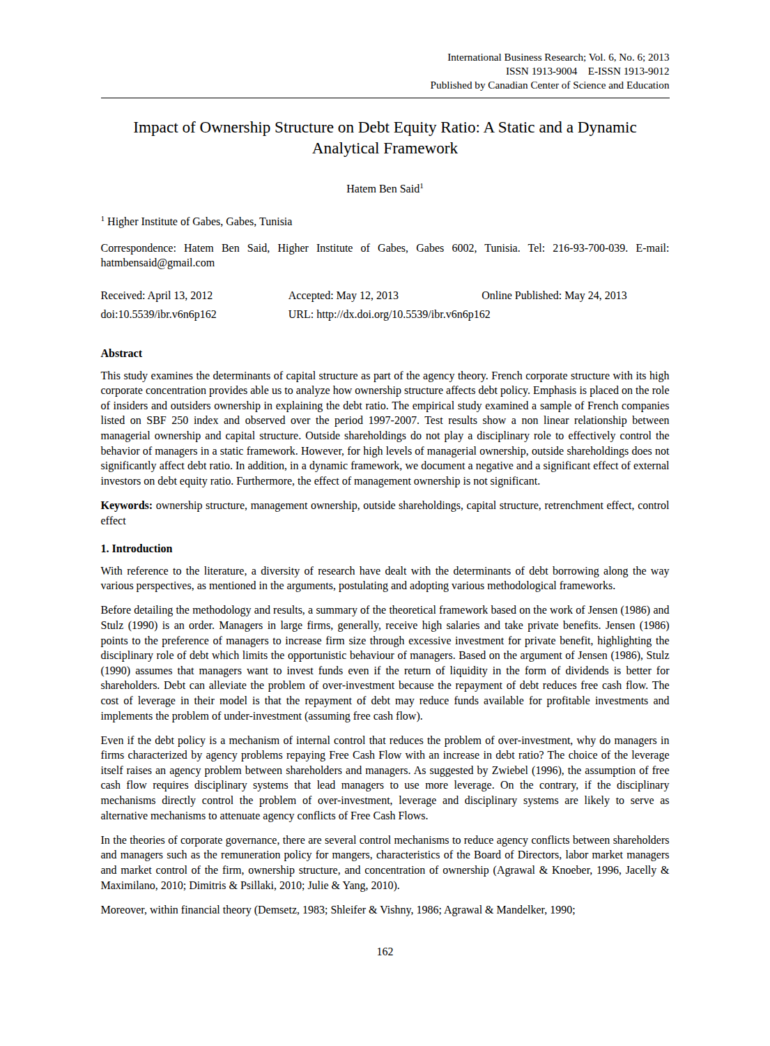International Business Research; Vol. 6, No. 6; 2013
ISSN 1913-9004 E-ISSN 1913-9012
Published by Canadian Center of Science and Education
Impact of Ownership Structure on Debt Equity Ratio: A Static and a Dynamic Analytical Framework
Hatem Ben Said1
1 Higher Institute of Gabes, Gabes, Tunisia
Correspondence: Hatem Ben Said, Higher Institute of Gabes, Gabes 6002, Tunisia. Tel: 216-93-700-039. E-mail: hatmbensaid@gmail.com
| Received: April 13, 2012 | Accepted: May 12, 2013 | Online Published: May 24, 2013 |
| doi:10.5539/ibr.v6n6p162 | URL: http://dx.doi.org/10.5539/ibr.v6n6p162 |
Abstract
This study examines the determinants of capital structure as part of the agency theory. French corporate structure with its high corporate concentration provides able us to analyze how ownership structure affects debt policy. Emphasis is placed on the role of insiders and outsiders ownership in explaining the debt ratio. The empirical study examined a sample of French companies listed on SBF 250 index and observed over the period 1997-2007. Test results show a non linear relationship between managerial ownership and capital structure. Outside shareholdings do not play a disciplinary role to effectively control the behavior of managers in a static framework. However, for high levels of managerial ownership, outside shareholdings does not significantly affect debt ratio. In addition, in a dynamic framework, we document a negative and a significant effect of external investors on debt equity ratio. Furthermore, the effect of management ownership is not significant.
Keywords: ownership structure, management ownership, outside shareholdings, capital structure, retrenchment effect, control effect
1. Introduction
With reference to the literature, a diversity of research have dealt with the determinants of debt borrowing along the way various perspectives, as mentioned in the arguments, postulating and adopting various methodological frameworks.
Before detailing the methodology and results, a summary of the theoretical framework based on the work of Jensen (1986) and Stulz (1990) is an order. Managers in large firms, generally, receive high salaries and take private benefits. Jensen (1986) points to the preference of managers to increase firm size through excessive investment for private benefit, highlighting the disciplinary role of debt which limits the opportunistic behaviour of managers. Based on the argument of Jensen (1986), Stulz (1990) assumes that managers want to invest funds even if the return of liquidity in the form of dividends is better for shareholders. Debt can alleviate the problem of over-investment because the repayment of debt reduces free cash flow. The cost of leverage in their model is that the repayment of debt may reduce funds available for profitable investments and implements the problem of under-investment (assuming free cash flow).
Even if the debt policy is a mechanism of internal control that reduces the problem of over-investment, why do managers in firms characterized by agency problems repaying Free Cash Flow with an increase in debt ratio? The choice of the leverage itself raises an agency problem between shareholders and managers. As suggested by Zwiebel (1996), the assumption of free cash flow requires disciplinary systems that lead managers to use more leverage. On the contrary, if the disciplinary mechanisms directly control the problem of over-investment, leverage and disciplinary systems are likely to serve as alternative mechanisms to attenuate agency conflicts of Free Cash Flows.
In the theories of corporate governance, there are several control mechanisms to reduce agency conflicts between shareholders and managers such as the remuneration policy for mangers, characteristics of the Board of Directors, labor market managers and market control of the firm, ownership structure, and concentration of ownership (Agrawal & Knoeber, 1996, Jacelly & Maximilano, 2010; Dimitris & Psillaki, 2010; Julie & Yang, 2010).
Moreover, within financial theory (Demsetz, 1983; Shleifer & Vishny, 1986; Agrawal & Mandelker, 1990;
162